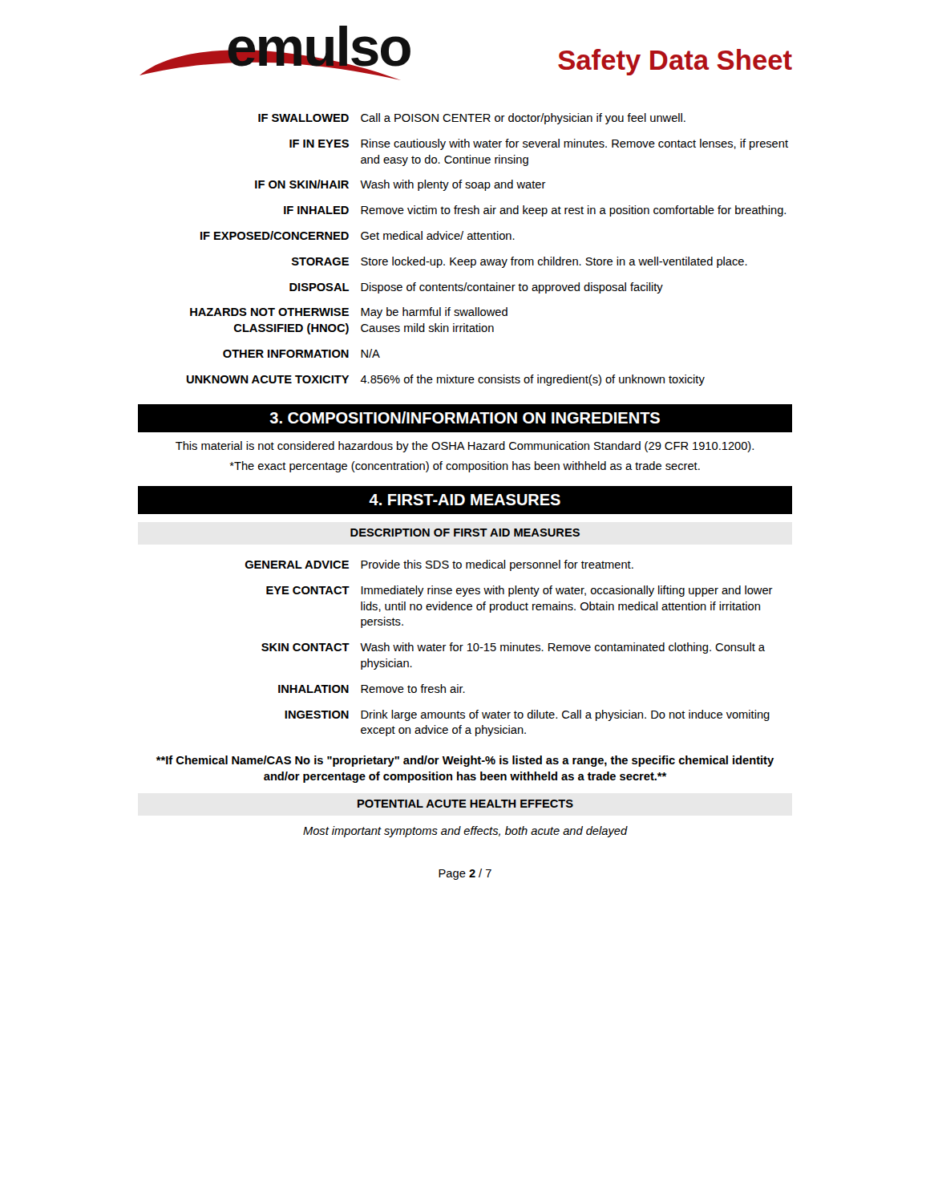emulso
Safety Data Sheet
| IF SWALLOWED | Call a POISON CENTER or doctor/physician if you feel unwell. |
| IF IN EYES | Rinse cautiously with water for several minutes. Remove contact lenses, if present and easy to do. Continue rinsing |
| IF ON SKIN/HAIR | Wash with plenty of soap and water |
| IF INHALED | Remove victim to fresh air and keep at rest in a position comfortable for breathing. |
| IF EXPOSED/CONCERNED | Get medical advice/ attention. |
| STORAGE | Store locked-up. Keep away from children. Store in a well-ventilated place. |
| DISPOSAL | Dispose of contents/container to approved disposal facility |
| HAZARDS NOT OTHERWISE CLASSIFIED (HNOC) | May be harmful if swallowed Causes mild skin irritation |
| OTHER INFORMATION | N/A |
| UNKNOWN ACUTE TOXICITY | 4.856% of the mixture consists of ingredient(s) of unknown toxicity |
3. COMPOSITION/INFORMATION ON INGREDIENTS
This material is not considered hazardous by the OSHA Hazard Communication Standard (29 CFR 1910.1200).
*The exact percentage (concentration) of composition has been withheld as a trade secret.
4. FIRST-AID MEASURES
DESCRIPTION OF FIRST AID MEASURES
| GENERAL ADVICE | Provide this SDS to medical personnel for treatment. |
| EYE CONTACT | Immediately rinse eyes with plenty of water, occasionally lifting upper and lower lids, until no evidence of product remains. Obtain medical attention if irritation persists. |
| SKIN CONTACT | Wash with water for 10-15 minutes. Remove contaminated clothing. Consult a physician. |
| INHALATION | Remove to fresh air. |
| INGESTION | Drink large amounts of water to dilute. Call a physician. Do not induce vomiting except on advice of a physician. |
**If Chemical Name/CAS No is "proprietary" and/or Weight-% is listed as a range, the specific chemical identity and/or percentage of composition has been withheld as a trade secret.**
POTENTIAL ACUTE HEALTH EFFECTS
Most important symptoms and effects, both acute and delayed
Page 2 / 7